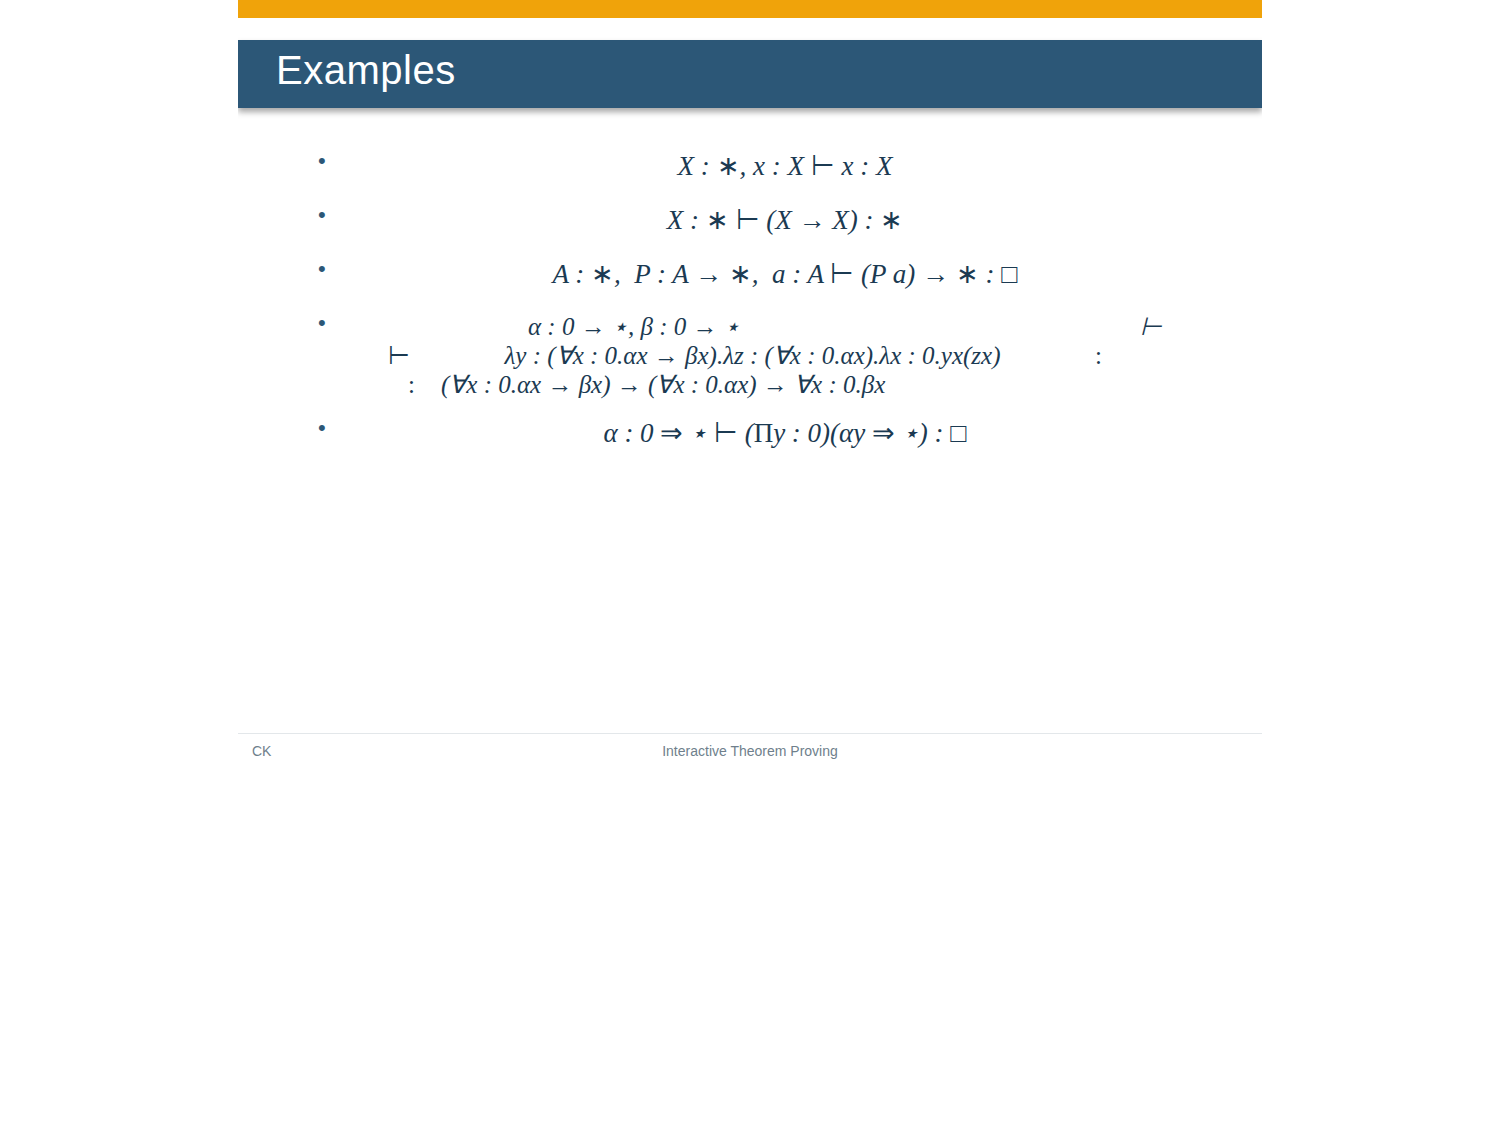Examples
X : ∗, x : X ⊢ x : X
X : ∗ ⊢ (X → X) : ∗
A : ∗, P : A → ∗, a : A ⊢ (P a) → ∗ : □
α : 0 → ⋆, β : 0 → ⋆ ⊢
⊢ λy : (∀x : 0.αx → βx).λz : (∀x : 0.αx).λx : 0.yx(zx) :
: (∀x : 0.αx → βx) → (∀x : 0.αx) → ∀x : 0.βx
α : 0 ⇒ ⋆ ⊢ (Πy : 0)(αy ⇒ ⋆) : □
CK
Interactive Theorem Proving
3/13